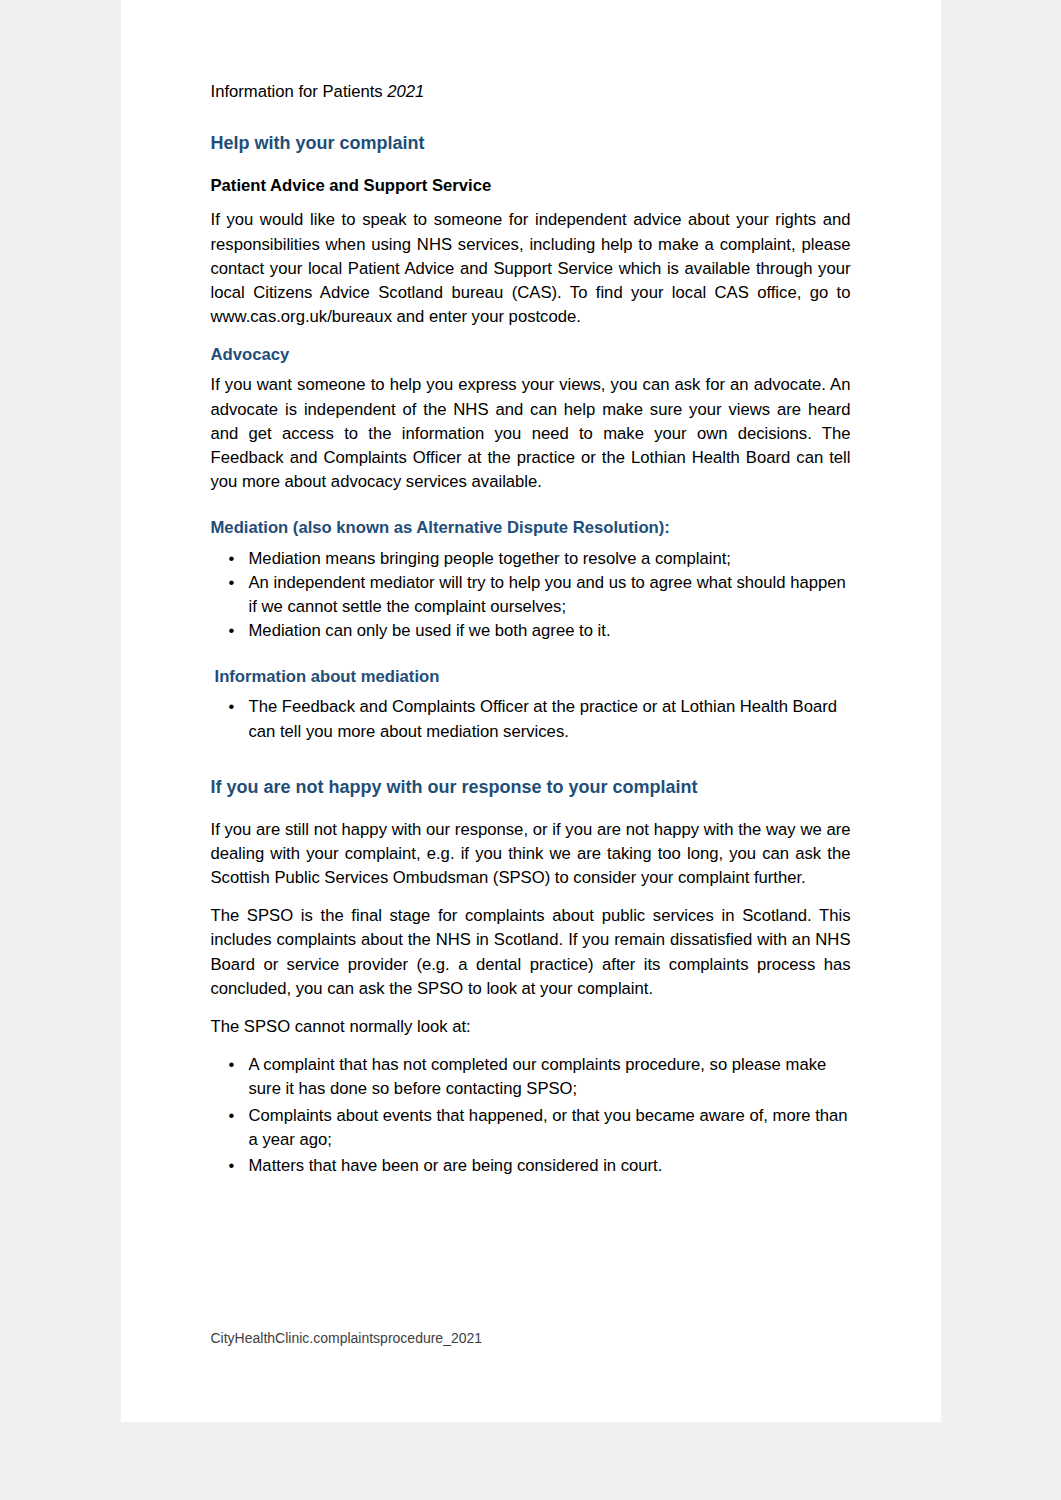Information for Patients 2021
Help with your complaint
Patient Advice and Support Service
If you would like to speak to someone for independent advice about your rights and responsibilities when using NHS services, including help to make a complaint, please contact your local Patient Advice and Support Service which is available through your local Citizens Advice Scotland bureau (CAS). To find your local CAS office, go to www.cas.org.uk/bureaux and enter your postcode.
Advocacy
If you want someone to help you express your views, you can ask for an advocate. An advocate is independent of the NHS and can help make sure your views are heard and get access to the information you need to make your own decisions. The Feedback and Complaints Officer at the practice or the Lothian Health Board can tell you more about advocacy services available.
Mediation (also known as Alternative Dispute Resolution):
Mediation means bringing people together to resolve a complaint;
An independent mediator will try to help you and us to agree what should happen if we cannot settle the complaint ourselves;
Mediation can only be used if we both agree to it.
Information about mediation
The Feedback and Complaints Officer at the practice or at Lothian Health Board can tell you more about mediation services.
If you are not happy with our response to your complaint
If you are still not happy with our response, or if you are not happy with the way we are dealing with your complaint, e.g. if you think we are taking too long, you can ask the Scottish Public Services Ombudsman (SPSO) to consider your complaint further.
The SPSO is the final stage for complaints about public services in Scotland. This includes complaints about the NHS in Scotland. If you remain dissatisfied with an NHS Board or service provider (e.g. a dental practice) after its complaints process has concluded, you can ask the SPSO to look at your complaint.
The SPSO cannot normally look at:
A complaint that has not completed our complaints procedure, so please make sure it has done so before contacting SPSO;
Complaints about events that happened, or that you became aware of, more than a year ago;
Matters that have been or are being considered in court.
CityHealthClinic.complaintsprocedure_2021